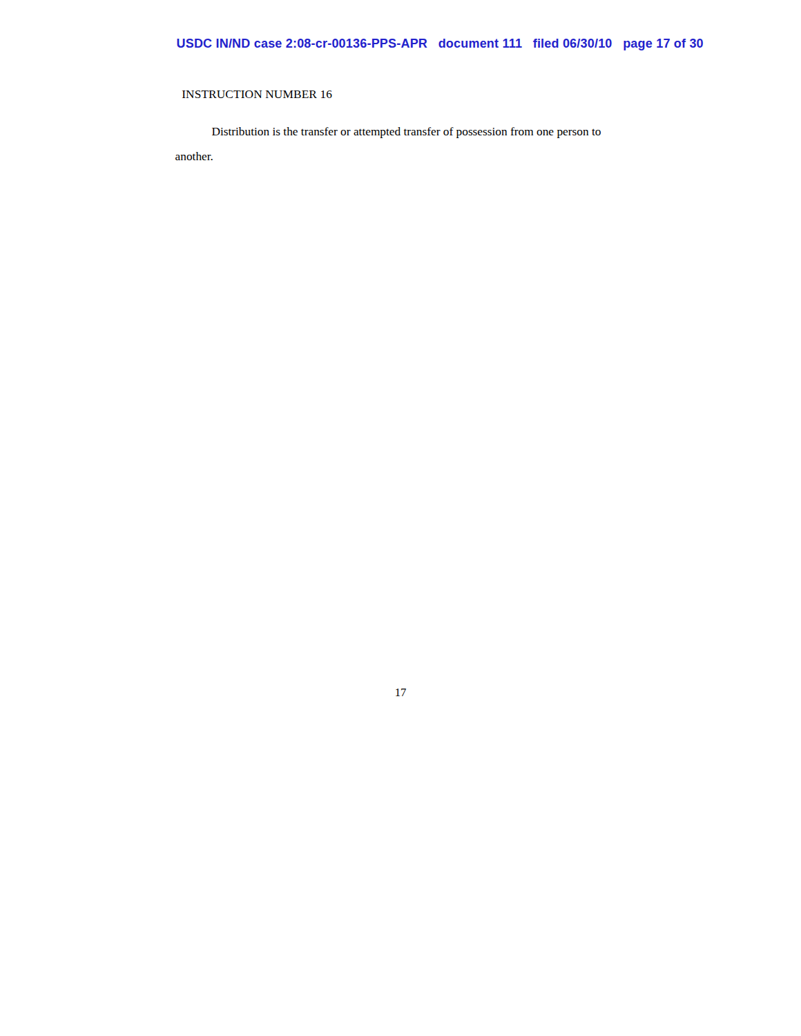USDC IN/ND case 2:08-cr-00136-PPS-APR document 111 filed 06/30/10 page 17 of 30
INSTRUCTION NUMBER 16
Distribution is the transfer or attempted transfer of possession from one person to another.
17